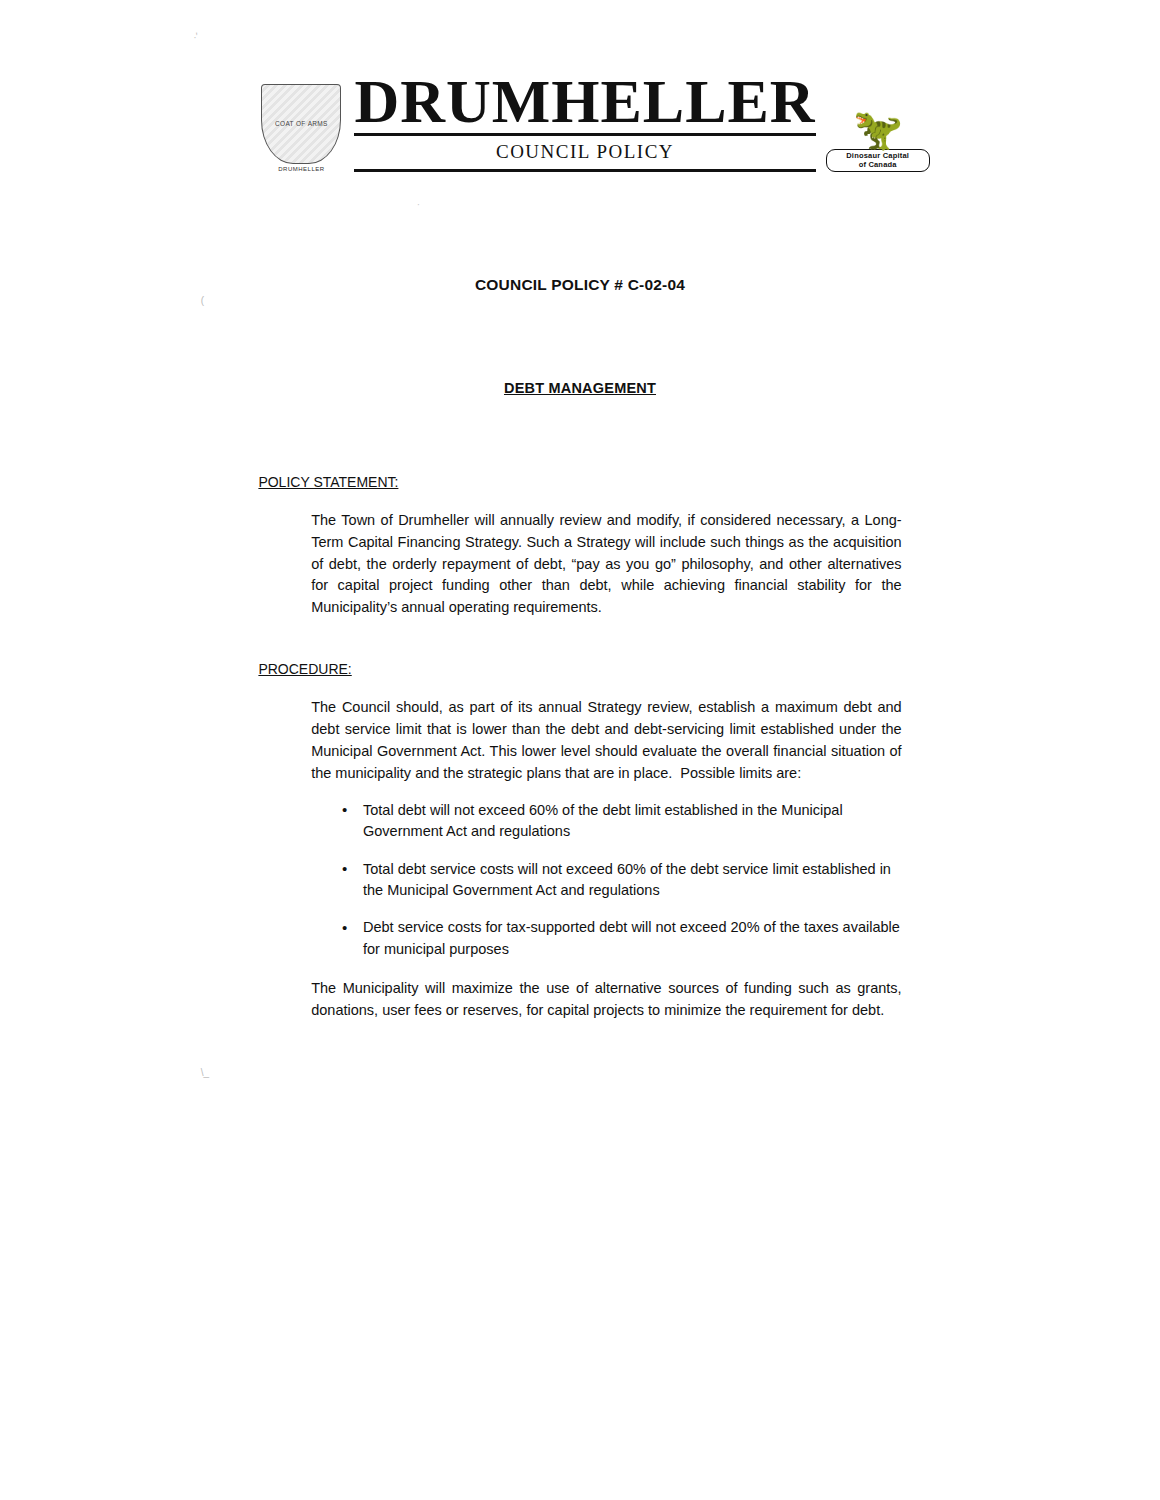·′ ( \_ · ·
COAT OF ARMS
DRUMHELLER
DRUMHELLER
COUNCIL POLICY
🦖
Dinosaur Capital
of Canada
COUNCIL POLICY # C-02-04
DEBT MANAGEMENT
POLICY STATEMENT:
The Town of Drumheller will annually review and modify, if considered necessary, a Long-Term Capital Financing Strategy. Such a Strategy will include such things as the acquisition of debt, the orderly repayment of debt, “pay as you go” philosophy, and other alternatives for capital project funding other than debt, while achieving financial stability for the Municipality’s annual operating requirements.
PROCEDURE:
The Council should, as part of its annual Strategy review, establish a maximum debt and debt service limit that is lower than the debt and debt-servicing limit established under the Municipal Government Act. This lower level should evaluate the overall financial situation of the municipality and the strategic plans that are in place. Possible limits are:
Total debt will not exceed 60% of the debt limit established in the Municipal Government Act and regulations
Total debt service costs will not exceed 60% of the debt service limit established in the Municipal Government Act and regulations
Debt service costs for tax-supported debt will not exceed 20% of the taxes available for municipal purposes
The Municipality will maximize the use of alternative sources of funding such as grants, donations, user fees or reserves, for capital projects to minimize the requirement for debt.